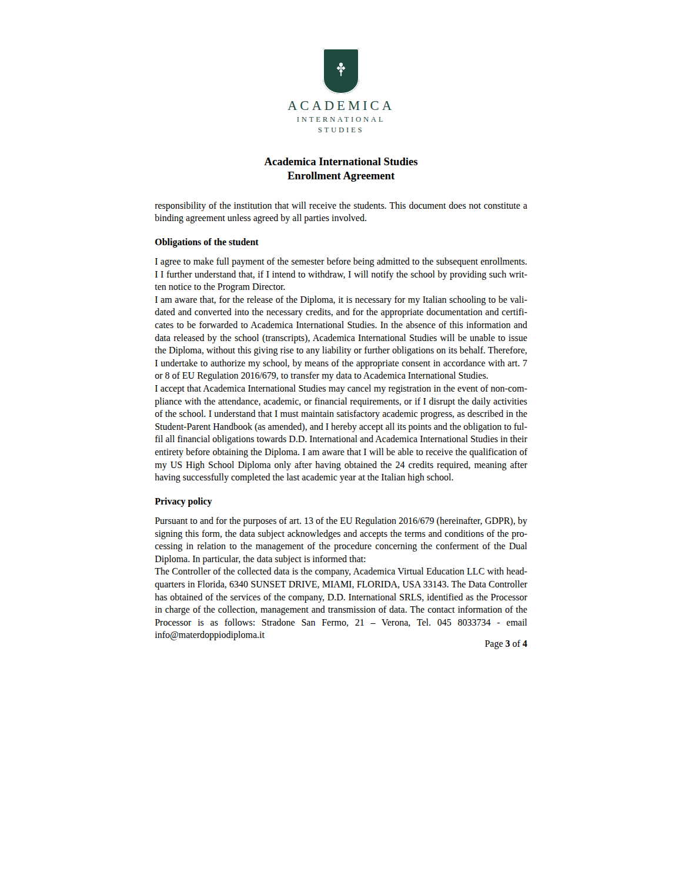ACADEMICA INTERNATIONAL STUDIES
Academica International Studies Enrollment Agreement
responsibility of the institution that will receive the students. This document does not constitute a binding agreement unless agreed by all parties involved.
Obligations of the student
I agree to make full payment of the semester before being admitted to the subsequent enrollments. I I further understand that, if I intend to withdraw, I will notify the school by providing such written notice to the Program Director.
I am aware that, for the release of the Diploma, it is necessary for my Italian schooling to be validated and converted into the necessary credits, and for the appropriate documentation and certificates to be forwarded to Academica International Studies. In the absence of this information and data released by the school (transcripts), Academica International Studies will be unable to issue the Diploma, without this giving rise to any liability or further obligations on its behalf. Therefore, I undertake to authorize my school, by means of the appropriate consent in accordance with art. 7 or 8 of EU Regulation 2016/679, to transfer my data to Academica International Studies.
I accept that Academica International Studies may cancel my registration in the event of non-compliance with the attendance, academic, or financial requirements, or if I disrupt the daily activities of the school. I understand that I must maintain satisfactory academic progress, as described in the Student-Parent Handbook (as amended), and I hereby accept all its points and the obligation to fulfil all financial obligations towards D.D. International and Academica International Studies in their entirety before obtaining the Diploma. I am aware that I will be able to receive the qualification of my US High School Diploma only after having obtained the 24 credits required, meaning after having successfully completed the last academic year at the Italian high school.
Privacy policy
Pursuant to and for the purposes of art. 13 of the EU Regulation 2016/679 (hereinafter, GDPR), by signing this form, the data subject acknowledges and accepts the terms and conditions of the processing in relation to the management of the procedure concerning the conferment of the Dual Diploma. In particular, the data subject is informed that:
The Controller of the collected data is the company, Academica Virtual Education LLC with headquarters in Florida, 6340 SUNSET DRIVE, MIAMI, FLORIDA, USA 33143. The Data Controller has obtained of the services of the company, D.D. International SRLS, identified as the Processor in charge of the collection, management and transmission of data. The contact information of the Processor is as follows: Stradone San Fermo, 21 – Verona, Tel. 045 8033734 - email info@materdoppiodiploma.it
Page 3 of 4